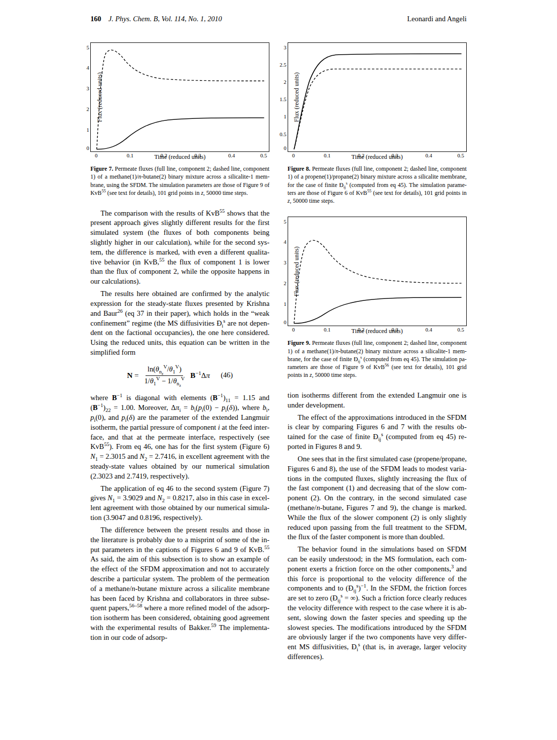160 J. Phys. Chem. B, Vol. 114, No. 1, 2010
Leonardi and Angeli
Flux (reduced units)
5 4 3 2 1 0
0 0.1 0.2 0.3 0.4 0.5
Time (reduced units)
Figure 7. Permeate fluxes (full line, component 2; dashed line, component 1) of a methane(1)/n-butane(2) binary mixture across a silicalite-1 membrane, using the SFDM. The simulation parameters are those of Figure 9 of KvB55 (see text for details), 101 grid points in z, 50000 time steps.
The comparison with the results of KvB55 shows that the present approach gives slightly different results for the first simulated system (the fluxes of both components being slightly higher in our calculation), while for the second system, the difference is marked, with even a different qualitative behavior (in KvB,55 the flux of component 1 is lower than the flux of component 2, while the opposite happens in our calculations).
The results here obtained are confirmed by the analytic expression for the steady-state fluxes presented by Krishna and Baur26 (eq 37 in their paper), which holds in the “weak confinement” regime (the MS diffusivities Ðis are not dependent on the factional occupancies), the one here considered. Using the reduced units, this equation can be written in the simplified form
N = ln(θnzV/θ1V) 1/θ1V − 1/θnzV B−1Δπ
(46)
where B−1 is diagonal with elements (B−1)11 = 1.15 and (B−1)22 = 1.00. Moreover, Δπi = bi(pi(0) − pi(δ)), where bi, pi(0), and pi(δ) are the parameter of the extended Langmuir isotherm, the partial pressure of component i at the feed interface, and that at the permeate interface, respectively (see KvB55). From eq 46, one has for the first system (Figure 6) N1 = 2.3015 and N2 = 2.7416, in excellent agreement with the steady-state values obtained by our numerical simulation (2.3023 and 2.7419, respectively).
The application of eq 46 to the second system (Figure 7) gives N1 = 3.9029 and N2 = 0.8217, also in this case in excellent agreement with those obtained by our numerical simulation (3.9047 and 0.8196, respectively).
The difference between the present results and those in the literature is probably due to a misprint of some of the input parameters in the captions of Figures 6 and 9 of KvB.55 As said, the aim of this subsection is to show an example of the effect of the SFDM approximation and not to accurately describe a particular system. The problem of the permeation of a methane/n-butane mixture across a silicalite membrane has been faced by Krishna and collaborators in three subsequent papers,56–58 where a more refined model of the adsorption isotherm has been considered, obtaining good agreement with the experimental results of Bakker.59 The implementation in our code of adsorp-
Flux (reduced units)
3 2.5 2 1.5 1 0.5 0
0 0.1 0.2 0.3 0.4 0.5
Time (reduced units)
Figure 8. Permeate fluxes (full line, component 2; dashed line, component 1) of a propene(1)/propane(2) binary mixture across a silicalite membrane, for the case of finite Ðijs (computed from eq 45). The simulation parameters are those of Figure 6 of KvB55 (see text for details), 101 grid points in z, 50000 time steps.
Flux (reduced units)
5 4 3 2 1 0
0 0.1 0.2 0.3 0.4 0.5
Time (reduced units)
Figure 9. Permeate fluxes (full line, component 2; dashed line, component 1) of a methane(1)/n-butane(2) binary mixture across a silicalite-1 membrane, for the case of finite Ðijs (computed from eq 45). The simulation parameters are those of Figure 9 of KvB56 (see text for details), 101 grid points in z, 50000 time steps.
tion isotherms different from the extended Langmuir one is under development.
The effect of the approximations introduced in the SFDM is clear by comparing Figures 6 and 7 with the results obtained for the case of finite Ðijs (computed from eq 45) reported in Figures 8 and 9.
One sees that in the first simulated case (propene/propane, Figures 6 and 8), the use of the SFDM leads to modest variations in the computed fluxes, slightly increasing the flux of the fast component (1) and decreasing that of the slow component (2). On the contrary, in the second simulated case (methane/n-butane, Figures 7 and 9), the change is marked. While the flux of the slower component (2) is only slightly reduced upon passing from the full treatment to the SFDM, the flux of the faster component is more than doubled.
The behavior found in the simulations based on SFDM can be easily understood; in the MS formulation, each component exerts a friction force on the other components,3 and this force is proportional to the velocity difference of the components and to (Ðijs)−1. In the SFDM, the friction forces are set to zero (Ðijs = ∞). Such a friction force clearly reduces the velocity difference with respect to the case where it is absent, slowing down the faster species and speeding up the slowest species. The modifications introduced by the SFDM are obviously larger if the two components have very different MS diffusivities, Ðis (that is, in average, larger velocity differences).